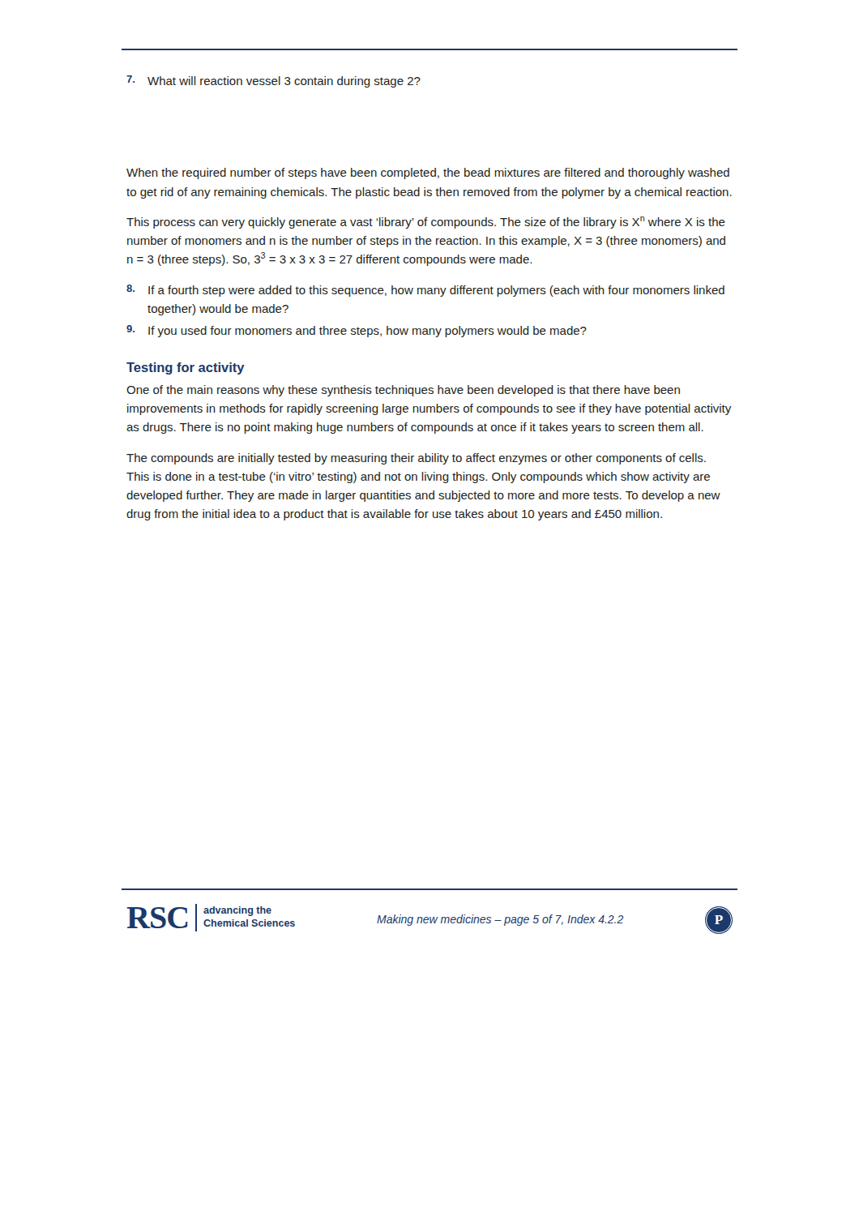7. What will reaction vessel 3 contain during stage 2?
When the required number of steps have been completed, the bead mixtures are filtered and thoroughly washed to get rid of any remaining chemicals. The plastic bead is then removed from the polymer by a chemical reaction.
This process can very quickly generate a vast ‘library’ of compounds. The size of the library is Xn where X is the number of monomers and n is the number of steps in the reaction. In this example, X = 3 (three monomers) and n = 3 (three steps). So, 33 = 3 x 3 x 3 = 27 different compounds were made.
8. If a fourth step were added to this sequence, how many different polymers (each with four monomers linked together) would be made?
9. If you used four monomers and three steps, how many polymers would be made?
Testing for activity
One of the main reasons why these synthesis techniques have been developed is that there have been improvements in methods for rapidly screening large numbers of compounds to see if they have potential activity as drugs. There is no point making huge numbers of compounds at once if it takes years to screen them all.
The compounds are initially tested by measuring their ability to affect enzymes or other components of cells. This is done in a test-tube (‘in vitro’ testing) and not on living things. Only compounds which show activity are developed further. They are made in larger quantities and subjected to more and more tests. To develop a new drug from the initial idea to a product that is available for use takes about 10 years and £450 million.
RSC advancing the
Chemical Sciences
Making new medicines – page 5 of 7, Index 4.2.2
P